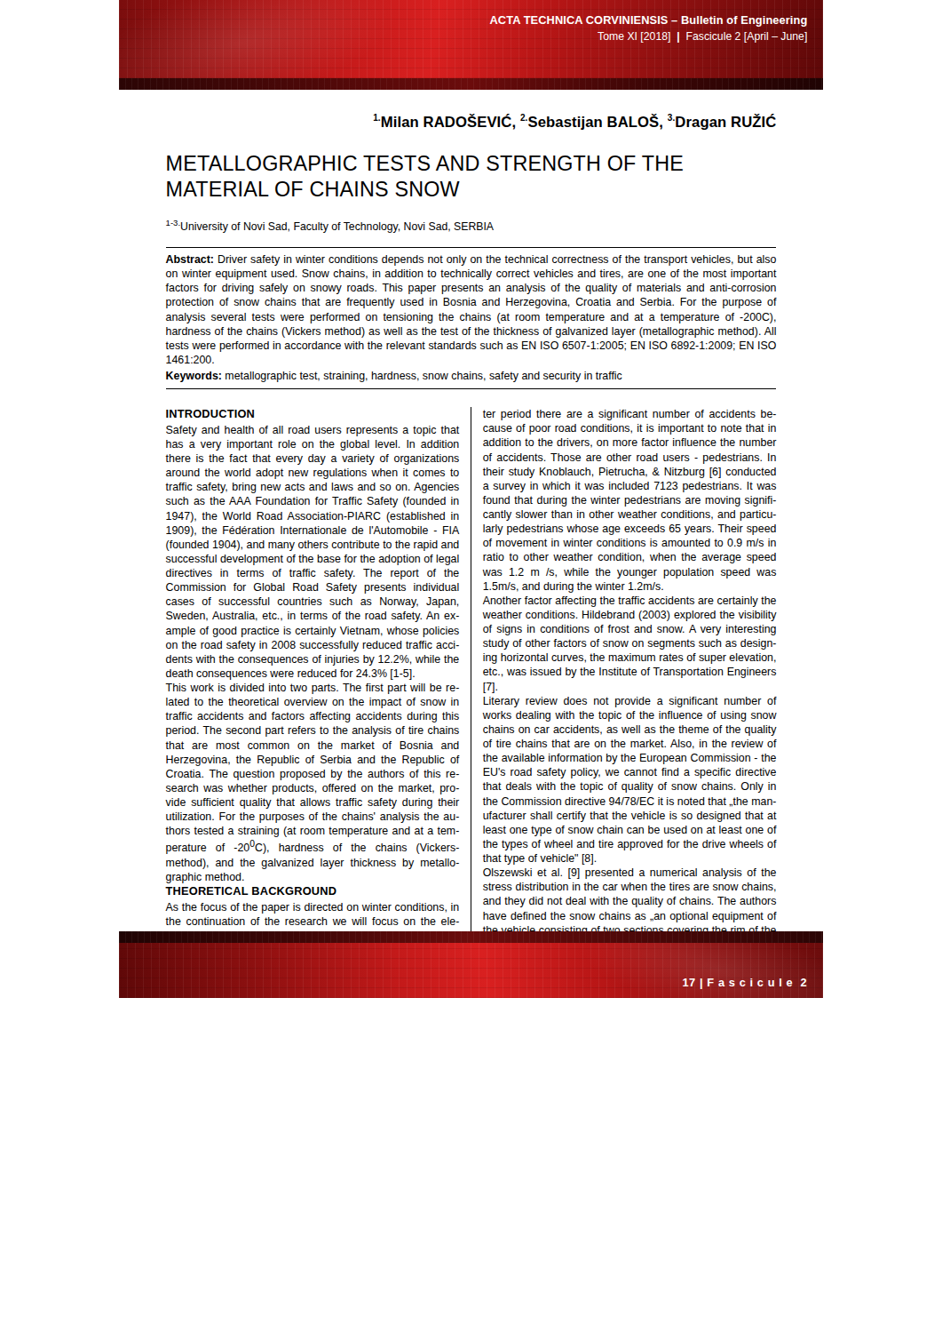ACTA TECHNICA CORVINIENSIS – Bulletin of Engineering
Tome XI [2018] | Fascicule 2 [April – June]
1.Milan RADOŠEVIĆ, 2.Sebastijan BALOŠ, 3.Dragan RUŽIĆ
METALLOGRAPHIC TESTS AND STRENGTH OF THE MATERIAL OF CHAINS SNOW
1-3.University of Novi Sad, Faculty of Technology, Novi Sad, SERBIA
Abstract: Driver safety in winter conditions depends not only on the technical correctness of the transport vehicles, but also on winter equipment used. Snow chains, in addition to technically correct vehicles and tires, are one of the most important factors for driving safely on snowy roads. This paper presents an analysis of the quality of materials and anti-corrosion protection of snow chains that are frequently used in Bosnia and Herzegovina, Croatia and Serbia. For the purpose of analysis several tests were performed on tensioning the chains (at room temperature and at a temperature of -200C), hardness of the chains (Vickers method) as well as the test of the thickness of galvanized layer (metallographic method). All tests were performed in accordance with the relevant standards such as EN ISO 6507-1:2005; EN ISO 6892-1:2009; EN ISO 1461:200.
Keywords: metallographic test, straining, hardness, snow chains, safety and security in traffic
INTRODUCTION
Safety and health of all road users represents a topic that has a very important role on the global level. In addition there is the fact that every day a variety of organizations around the world adopt new regulations when it comes to traffic safety, bring new acts and laws and so on. Agencies such as the AAA Foundation for Traffic Safety (founded in 1947), the World Road Association-PIARC (established in 1909), the Fédération Internationale de l'Automobile - FIA (founded 1904), and many others contribute to the rapid and successful development of the base for the adoption of legal directives in terms of traffic safety. The report of the Commission for Global Road Safety presents individual cases of successful countries such as Norway, Japan, Sweden, Australia, etc., in terms of the road safety. An example of good practice is certainly Vietnam, whose policies on the road safety in 2008 successfully reduced traffic accidents with the consequences of injuries by 12.2%, while the death consequences were reduced for 24.3% [1-5].
This work is divided into two parts. The first part will be related to the theoretical overview on the impact of snow in traffic accidents and factors affecting accidents during this period. The second part refers to the analysis of tire chains that are most common on the market of Bosnia and Herzegovina, the Republic of Serbia and the Republic of Croatia. The question proposed by the authors of this research was whether products, offered on the market, provide sufficient quality that allows traffic safety during their utilization. For the purposes of the chains' analysis the authors tested a straining (at room temperature and at a temperature of -200C), hardness of the chains (Vickers-method), and the galvanized layer thickness by metallographic method.
THEORETICAL BACKGROUND
As the focus of the paper is directed on winter conditions, in the continuation of the research we will focus on the elements that are involved in that annual period. Since in winter period there are a significant number of accidents because of poor road conditions, it is important to note that in addition to the drivers, on more factor influence the number of accidents. Those are other road users - pedestrians. In their study Knoblauch, Pietrucha, & Nitzburg [6] conducted a survey in which it was included 7123 pedestrians. It was found that during the winter pedestrians are moving significantly slower than in other weather conditions, and particularly pedestrians whose age exceeds 65 years. Their speed of movement in winter conditions is amounted to 0.9 m/s in ratio to other weather condition, when the average speed was 1.2 m /s, while the younger population speed was 1.5m/s, and during the winter 1.2m/s.
Another factor affecting the traffic accidents are certainly the weather conditions. Hildebrand (2003) explored the visibility of signs in conditions of frost and snow. A very interesting study of other factors of snow on segments such as designing horizontal curves, the maximum rates of super elevation, etc., was issued by the Institute of Transportation Engineers [7].
Literary review does not provide a significant number of works dealing with the topic of the influence of using snow chains on car accidents, as well as the theme of the quality of tire chains that are on the market. Also, in the review of the available information by the European Commission - the EU's road safety policy, we cannot find a specific directive that deals with the topic of quality of snow chains. Only in the Commission directive 94/78/EC it is noted that „the manufacturer shall certify that the vehicle is so designed that at least one type of snow chain can be used on at least one of the types of wheel and tire approved for the drive wheels of that type of vehicle" [8].
Olszewski et al. [9] presented a numerical analysis of the stress distribution in the car when the tires are snow chains, and they did not deal with the quality of chains. The authors have defined the snow chains as „an optional equipment of the vehicle consisting of two sections covering the rim of the tire,
17 | F a s c i c u l e 2